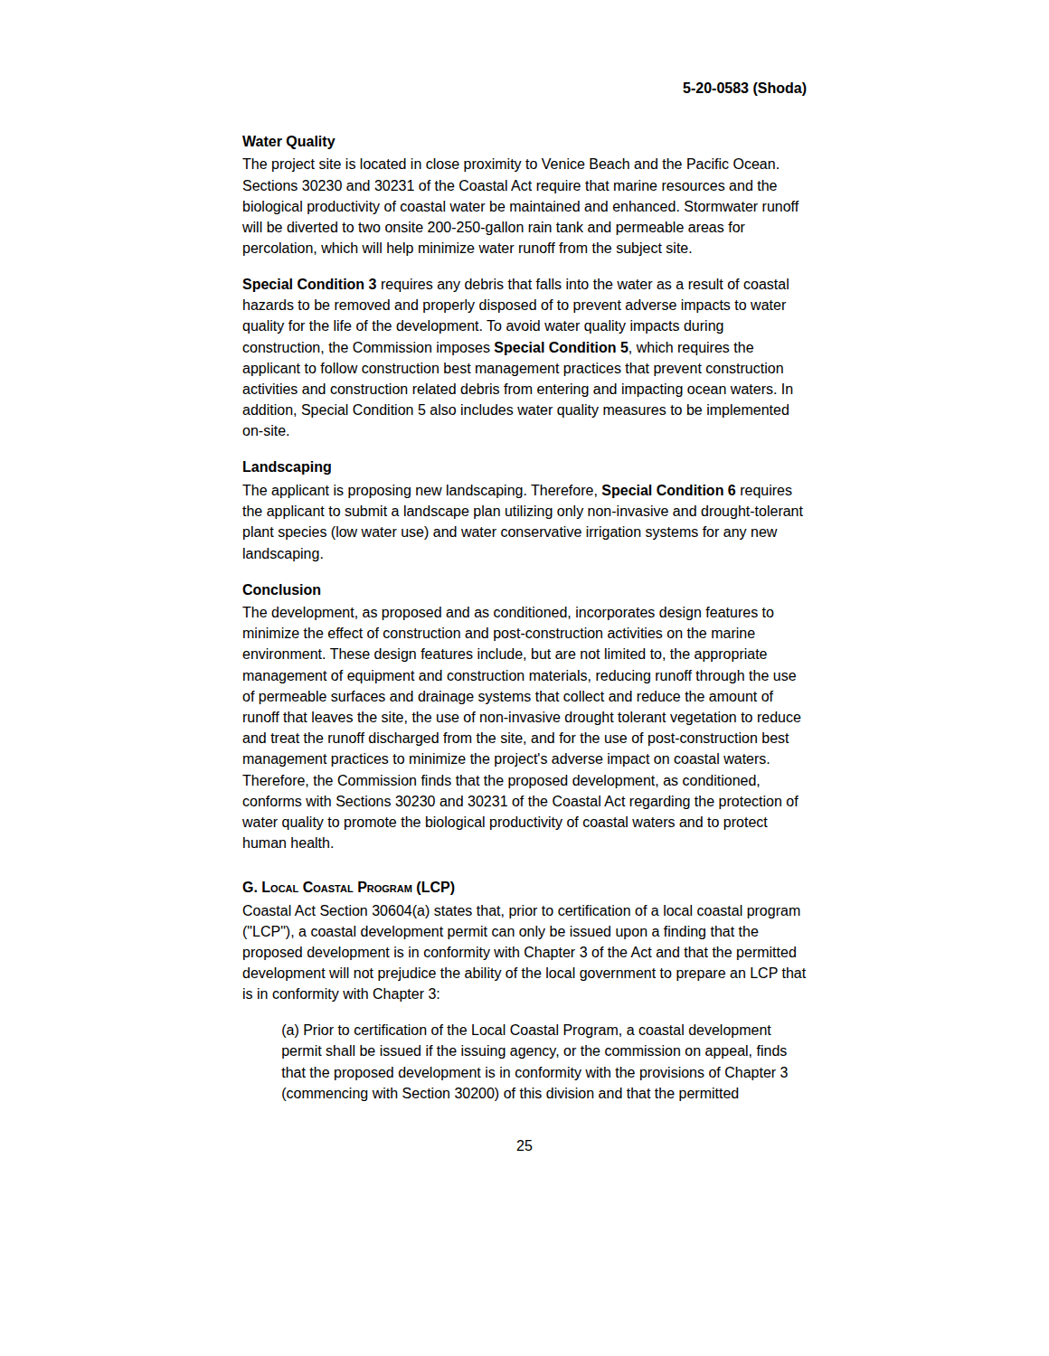5-20-0583 (Shoda)
Water Quality
The project site is located in close proximity to Venice Beach and the Pacific Ocean. Sections 30230 and 30231 of the Coastal Act require that marine resources and the biological productivity of coastal water be maintained and enhanced. Stormwater runoff will be diverted to two onsite 200-250-gallon rain tank and permeable areas for percolation, which will help minimize water runoff from the subject site.
Special Condition 3 requires any debris that falls into the water as a result of coastal hazards to be removed and properly disposed of to prevent adverse impacts to water quality for the life of the development. To avoid water quality impacts during construction, the Commission imposes Special Condition 5, which requires the applicant to follow construction best management practices that prevent construction activities and construction related debris from entering and impacting ocean waters. In addition, Special Condition 5 also includes water quality measures to be implemented on-site.
Landscaping
The applicant is proposing new landscaping. Therefore, Special Condition 6 requires the applicant to submit a landscape plan utilizing only non-invasive and drought-tolerant plant species (low water use) and water conservative irrigation systems for any new landscaping.
Conclusion
The development, as proposed and as conditioned, incorporates design features to minimize the effect of construction and post-construction activities on the marine environment. These design features include, but are not limited to, the appropriate management of equipment and construction materials, reducing runoff through the use of permeable surfaces and drainage systems that collect and reduce the amount of runoff that leaves the site, the use of non-invasive drought tolerant vegetation to reduce and treat the runoff discharged from the site, and for the use of post-construction best management practices to minimize the project's adverse impact on coastal waters. Therefore, the Commission finds that the proposed development, as conditioned, conforms with Sections 30230 and 30231 of the Coastal Act regarding the protection of water quality to promote the biological productivity of coastal waters and to protect human health.
G. Local Coastal Program (LCP)
Coastal Act Section 30604(a) states that, prior to certification of a local coastal program ("LCP"), a coastal development permit can only be issued upon a finding that the proposed development is in conformity with Chapter 3 of the Act and that the permitted development will not prejudice the ability of the local government to prepare an LCP that is in conformity with Chapter 3:
(a) Prior to certification of the Local Coastal Program, a coastal development permit shall be issued if the issuing agency, or the commission on appeal, finds that the proposed development is in conformity with the provisions of Chapter 3 (commencing with Section 30200) of this division and that the permitted
25